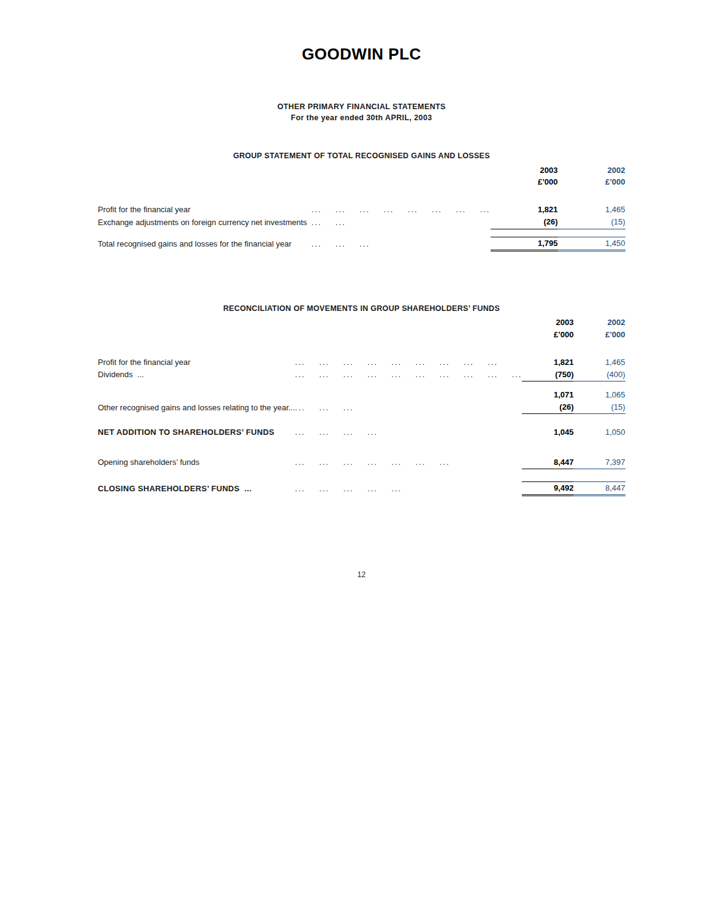GOODWIN PLC
OTHER PRIMARY FINANCIAL STATEMENTS
For the year ended 30th APRIL, 2003
GROUP STATEMENT OF TOTAL RECOGNISED GAINS AND LOSSES
| | | 2003 | 2002 |
| | | £’000 | £’000 |
| Profit for the financial year | ... ... ... ... ... ... ... ... | 1,821 | 1,465 |
| Exchange adjustments on foreign currency net investments | ... ... | (26) | (15) |
| Total recognised gains and losses for the financial year | ... ... ... | 1,795 | 1,450 |
RECONCILIATION OF MOVEMENTS IN GROUP SHAREHOLDERS’ FUNDS
| | | 2003 | 2002 |
| | | £’000 | £’000 |
| Profit for the financial year | ... ... ... ... ... ... ... ... ... | 1,821 | 1,465 |
| Dividends ... | ... ... ... ... ... ... ... ... ... ... | (750) | (400) |
| | | 1,071 | 1,065 |
| Other recognised gains and losses relating to the year... | ... ... ... | (26) | (15) |
| NET ADDITION TO SHAREHOLDERS’ FUNDS | ... ... ... ... | 1,045 | 1,050 |
| Opening shareholders’ funds | ... ... ... ... ... ... ... | 8,447 | 7,397 |
| CLOSING SHAREHOLDERS’ FUNDS ... | ... ... ... ... ... | 9,492 | 8,447 |
12